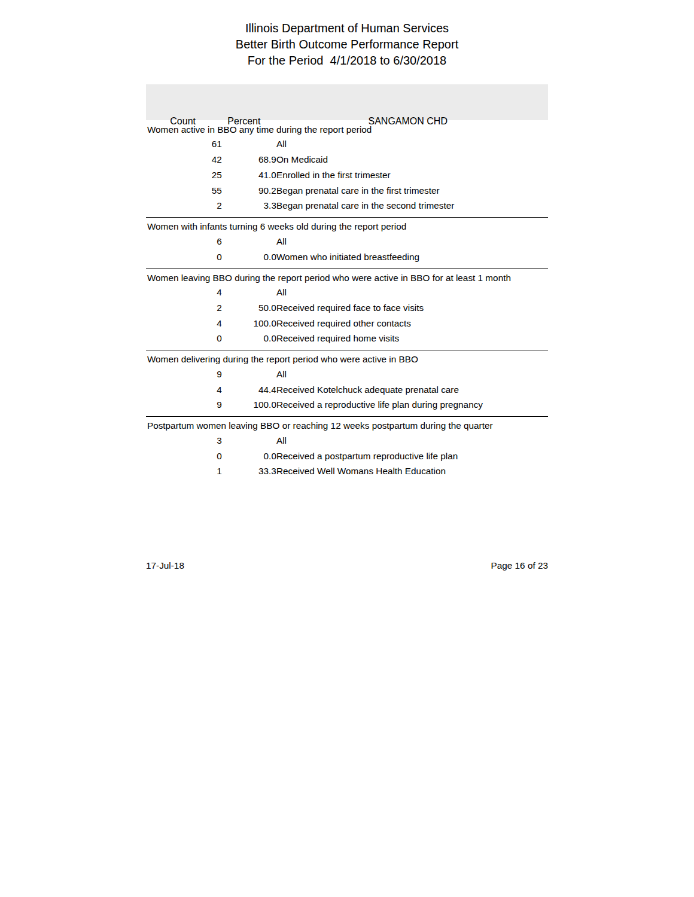Illinois Department of Human Services
Better Birth Outcome Performance Report
For the Period 4/1/2018 to 6/30/2018
Count Percent SANGAMON CHD
Women active in BBO any time during the report period
| 61 | | All |
| 42 | 68.9 | On Medicaid |
| 25 | 41.0 | Enrolled in the first trimester |
| 55 | 90.2 | Began prenatal care in the first trimester |
| 2 | 3.3 | Began prenatal care in the second trimester |
Women with infants turning 6 weeks old during the report period
| 6 | | All |
| 0 | 0.0 | Women who initiated breastfeeding |
Women leaving BBO during the report period who were active in BBO for at least 1 month
| 4 | | All |
| 2 | 50.0 | Received required face to face visits |
| 4 | 100.0 | Received required other contacts |
| 0 | 0.0 | Received required home visits |
Women delivering during the report period who were active in BBO
| 9 | | All |
| 4 | 44.4 | Received Kotelchuck adequate prenatal care |
| 9 | 100.0 | Received a reproductive life plan during pregnancy |
Postpartum women leaving BBO or reaching 12 weeks postpartum during the quarter
| 3 | | All |
| 0 | 0.0 | Received a postpartum reproductive life plan |
| 1 | 33.3 | Received Well Womans Health Education |
17-Jul-18 Page 16 of 23